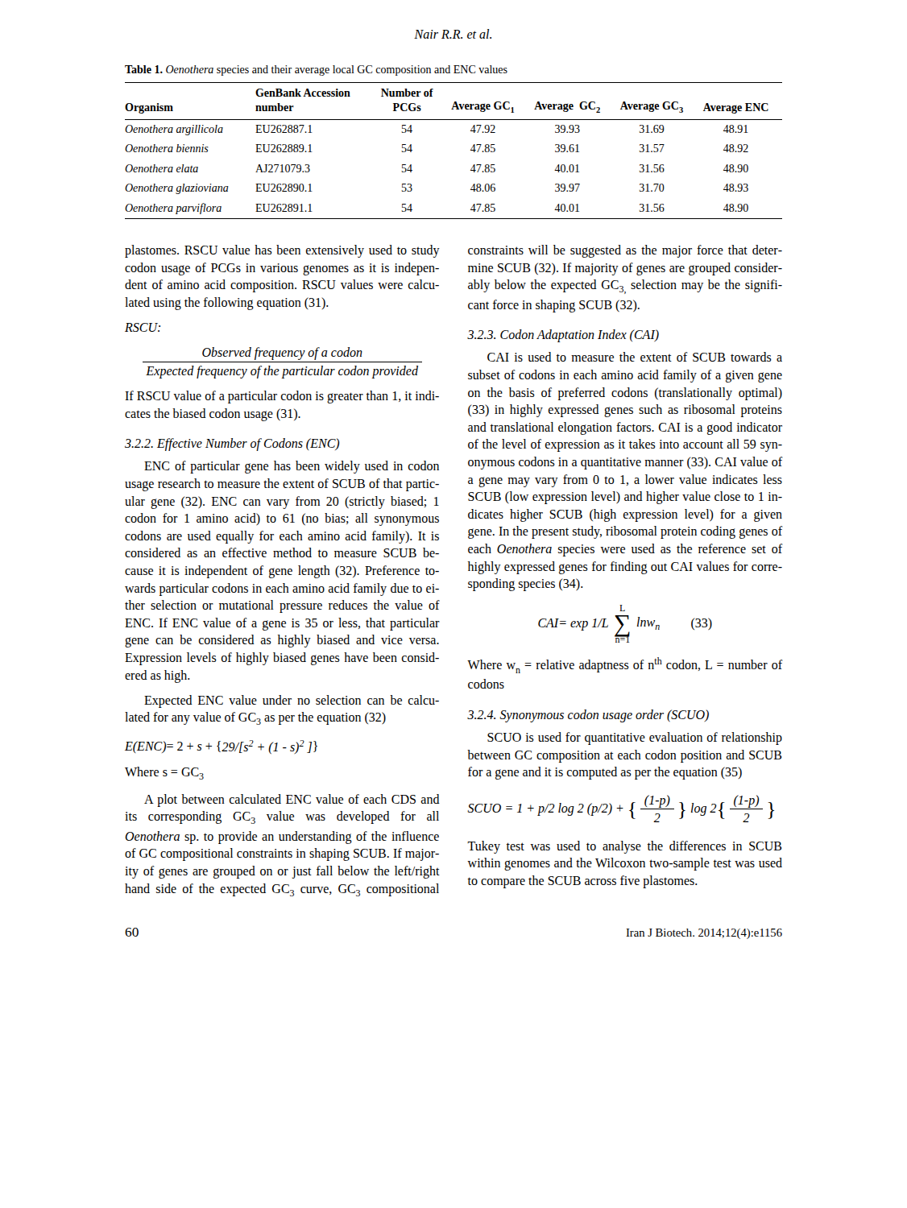Nair R.R. et al.
Table 1. Oenothera species and their average local GC composition and ENC values
| Organism | GenBank Accession number | Number of PCGs | Average GC 1 | Average GC 2 | Average GC 3 | Average ENC |
| --- | --- | --- | --- | --- | --- | --- |
| Oenothera argillicola | EU262887.1 | 54 | 47.92 | 39.93 | 31.69 | 48.91 |
| Oenothera biennis | EU262889.1 | 54 | 47.85 | 39.61 | 31.57 | 48.92 |
| Oenothera elata | AJ271079.3 | 54 | 47.85 | 40.01 | 31.56 | 48.90 |
| Oenothera glazioviana | EU262890.1 | 53 | 48.06 | 39.97 | 31.70 | 48.93 |
| Oenothera parviflora | EU262891.1 | 54 | 47.85 | 40.01 | 31.56 | 48.90 |
plastomes. RSCU value has been extensively used to study codon usage of PCGs in various genomes as it is independent of amino acid composition. RSCU values were calculated using the following equation (31).
RSCU:
Observed frequency of a codon Expected frequency of the particular codon provided
If RSCU value of a particular codon is greater than 1, it indicates the biased codon usage (31).
3.2.2. Effective Number of Codons (ENC)
ENC of particular gene has been widely used in codon usage research to measure the extent of SCUB of that particular gene (32). ENC can vary from 20 (strictly biased; 1 codon for 1 amino acid) to 61 (no bias; all synonymous codons are used equally for each amino acid family). It is considered as an effective method to measure SCUB because it is independent of gene length (32). Preference towards particular codons in each amino acid family due to either selection or mutational pressure reduces the value of ENC. If ENC value of a gene is 35 or less, that particular gene can be considered as highly biased and vice versa. Expression levels of highly biased genes have been considered as high.
Expected ENC value under no selection can be calculated for any value of GC3 as per the equation (32)
E(ENC)= 2 + s + {29/[s2 + (1 - s)2 ]}
Where s = GC3
A plot between calculated ENC value of each CDS and its corresponding GC3 value was developed for all Oenothera sp. to provide an understanding of the influence of GC compositional constraints in shaping SCUB. If majority of genes are grouped on or just fall below the left/right hand side of the expected GC3 curve, GC3 compositional constraints will be suggested as the major force that determine SCUB (32). If majority of genes are grouped considerably below the expected GC3, selection may be the significant force in shaping SCUB (32).
3.2.3. Codon Adaptation Index (CAI)
CAI is used to measure the extent of SCUB towards a subset of codons in each amino acid family of a given gene on the basis of preferred codons (translationally optimal) (33) in highly expressed genes such as ribosomal proteins and translational elongation factors. CAI is a good indicator of the level of expression as it takes into account all 59 synonymous codons in a quantitative manner (33). CAI value of a gene may vary from 0 to 1, a lower value indicates less SCUB (low expression level) and higher value close to 1 indicates higher SCUB (high expression level) for a given gene. In the present study, ribosomal protein coding genes of each Oenothera species were used as the reference set of highly expressed genes for finding out CAI values for corresponding species (34).
CAI= exp 1/L L ∑ n=1 lnwn (33)
Where wn = relative adaptness of nth codon, L = number of codons
3.2.4. Synonymous codon usage order (SCUO)
SCUO is used for quantitative evaluation of relationship between GC composition at each codon position and SCUB for a gene and it is computed as per the equation (35)
SCUO = 1 + p/2 log 2 (p/2) + { (1-p) 2 } log 2{ (1-p) 2 }
Tukey test was used to analyse the differences in SCUB within genomes and the Wilcoxon two-sample test was used to compare the SCUB across five plastomes.
60 Iran J Biotech. 2014;12(4):e1156